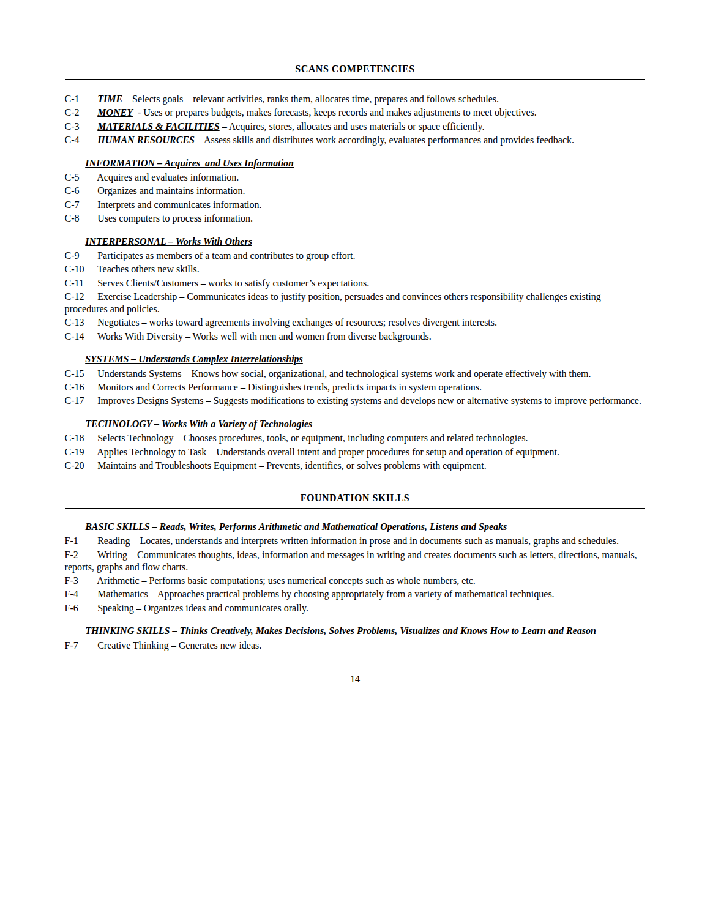SCANS COMPETENCIES
C-1 TIME – Selects goals – relevant activities, ranks them, allocates time, prepares and follows schedules.
C-2 MONEY - Uses or prepares budgets, makes forecasts, keeps records and makes adjustments to meet objectives.
C-3 MATERIALS & FACILITIES – Acquires, stores, allocates and uses materials or space efficiently.
C-4 HUMAN RESOURCES – Assess skills and distributes work accordingly, evaluates performances and provides feedback.
INFORMATION – Acquires and Uses Information
C-5 Acquires and evaluates information.
C-6 Organizes and maintains information.
C-7 Interprets and communicates information.
C-8 Uses computers to process information.
INTERPERSONAL – Works With Others
C-9 Participates as members of a team and contributes to group effort.
C-10 Teaches others new skills.
C-11 Serves Clients/Customers – works to satisfy customer’s expectations.
C-12 Exercise Leadership – Communicates ideas to justify position, persuades and convinces others responsibility challenges existing procedures and policies.
C-13 Negotiates – works toward agreements involving exchanges of resources; resolves divergent interests.
C-14 Works With Diversity – Works well with men and women from diverse backgrounds.
SYSTEMS – Understands Complex Interrelationships
C-15 Understands Systems – Knows how social, organizational, and technological systems work and operate effectively with them.
C-16 Monitors and Corrects Performance – Distinguishes trends, predicts impacts in system operations.
C-17 Improves Designs Systems – Suggests modifications to existing systems and develops new or alternative systems to improve performance.
TECHNOLOGY – Works With a Variety of Technologies
C-18 Selects Technology – Chooses procedures, tools, or equipment, including computers and related technologies.
C-19 Applies Technology to Task – Understands overall intent and proper procedures for setup and operation of equipment.
C-20 Maintains and Troubleshoots Equipment – Prevents, identifies, or solves problems with equipment.
FOUNDATION SKILLS
BASIC SKILLS – Reads, Writes, Performs Arithmetic and Mathematical Operations, Listens and Speaks
F-1 Reading – Locates, understands and interprets written information in prose and in documents such as manuals, graphs and schedules.
F-2 Writing – Communicates thoughts, ideas, information and messages in writing and creates documents such as letters, directions, manuals, reports, graphs and flow charts.
F-3 Arithmetic – Performs basic computations; uses numerical concepts such as whole numbers, etc.
F-4 Mathematics – Approaches practical problems by choosing appropriately from a variety of mathematical techniques.
F-6 Speaking – Organizes ideas and communicates orally.
THINKING SKILLS – Thinks Creatively, Makes Decisions, Solves Problems, Visualizes and Knows How to Learn and Reason
F-7 Creative Thinking – Generates new ideas.
14